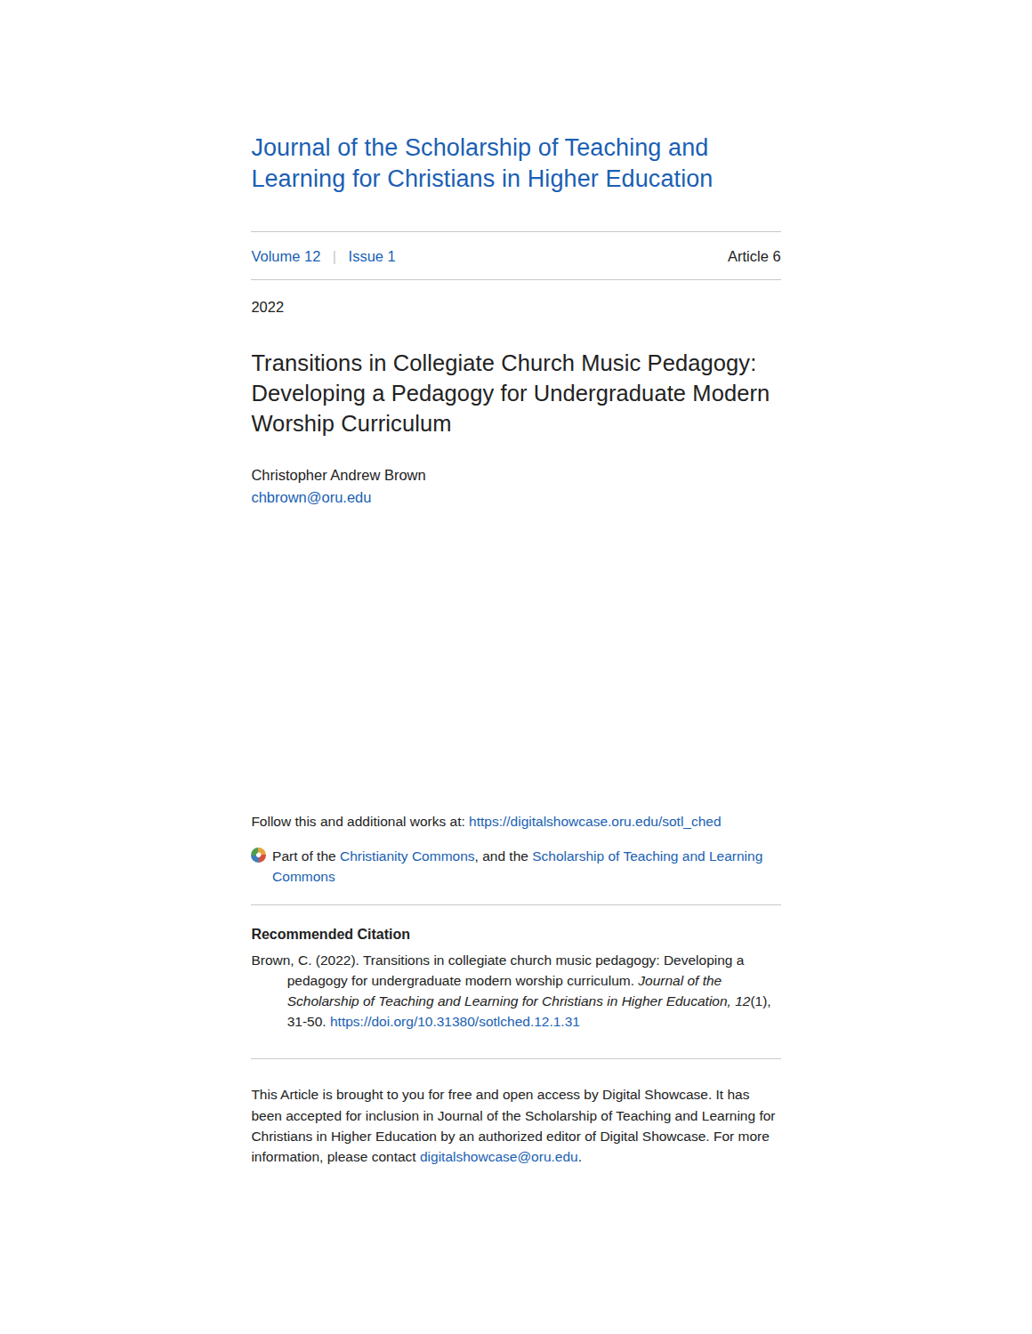Journal of the Scholarship of Teaching and Learning for Christians in Higher Education
Volume 12 | Issue 1
Article 6
2022
Transitions in Collegiate Church Music Pedagogy: Developing a Pedagogy for Undergraduate Modern Worship Curriculum
Christopher Andrew Brown chbrown@oru.edu
Follow this and additional works at: https://digitalshowcase.oru.edu/sotl_ched
Part of the Christianity Commons, and the Scholarship of Teaching and Learning Commons
Recommended Citation
Brown, C. (2022). Transitions in collegiate church music pedagogy: Developing a pedagogy for undergraduate modern worship curriculum. Journal of the Scholarship of Teaching and Learning for Christians in Higher Education, 12(1), 31-50. https://doi.org/10.31380/sotlched.12.1.31
This Article is brought to you for free and open access by Digital Showcase. It has been accepted for inclusion in Journal of the Scholarship of Teaching and Learning for Christians in Higher Education by an authorized editor of Digital Showcase. For more information, please contact digitalshowcase@oru.edu.